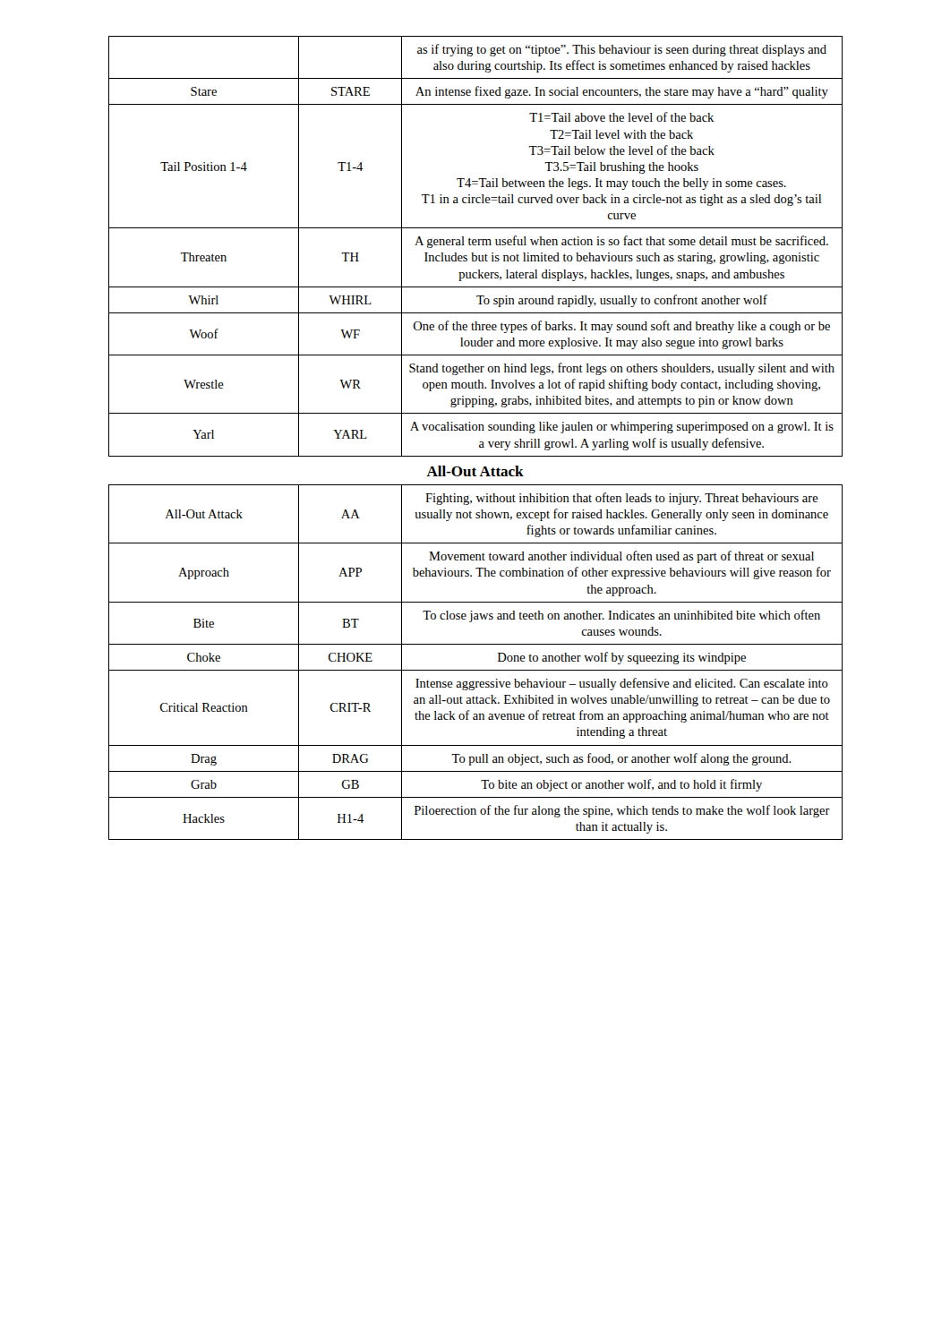| | | as if trying to get on “tiptoe”. This behaviour is seen during threat displays and also during courtship. Its effect is sometimes enhanced by raised hackles |
| Stare | STARE | An intense fixed gaze. In social encounters, the stare may have a “hard” quality |
| Tail Position 1-4 | T1-4 | T1=Tail above the level of the back T2=Tail level with the back T3=Tail below the level of the back T3.5=Tail brushing the hooks T4=Tail between the legs. It may touch the belly in some cases. T1 in a circle=tail curved over back in a circle-not as tight as a sled dog’s tail curve |
| Threaten | TH | A general term useful when action is so fact that some detail must be sacrificed. Includes but is not limited to behaviours such as staring, growling, agonistic puckers, lateral displays, hackles, lunges, snaps, and ambushes |
| Whirl | WHIRL | To spin around rapidly, usually to confront another wolf |
| Woof | WF | One of the three types of barks. It may sound soft and breathy like a cough or be louder and more explosive. It may also segue into growl barks |
| Wrestle | WR | Stand together on hind legs, front legs on others shoulders, usually silent and with open mouth. Involves a lot of rapid shifting body contact, including shoving, gripping, grabs, inhibited bites, and attempts to pin or know down |
| Yarl | YARL | A vocalisation sounding like jaulen or whimpering superimposed on a growl. It is a very shrill growl. A yarling wolf is usually defensive. |
| All-Out Attack |
| All-Out Attack | AA | Fighting, without inhibition that often leads to injury. Threat behaviours are usually not shown, except for raised hackles. Generally only seen in dominance fights or towards unfamiliar canines. |
| Approach | APP | Movement toward another individual often used as part of threat or sexual behaviours. The combination of other expressive behaviours will give reason for the approach. |
| Bite | BT | To close jaws and teeth on another. Indicates an uninhibited bite which often causes wounds. |
| Choke | CHOKE | Done to another wolf by squeezing its windpipe |
| Critical Reaction | CRIT-R | Intense aggressive behaviour – usually defensive and elicited. Can escalate into an all-out attack. Exhibited in wolves unable/unwilling to retreat – can be due to the lack of an avenue of retreat from an approaching animal/human who are not intending a threat |
| Drag | DRAG | To pull an object, such as food, or another wolf along the ground. |
| Grab | GB | To bite an object or another wolf, and to hold it firmly |
| Hackles | H1-4 | Piloerection of the fur along the spine, which tends to make the wolf look larger than it actually is. |